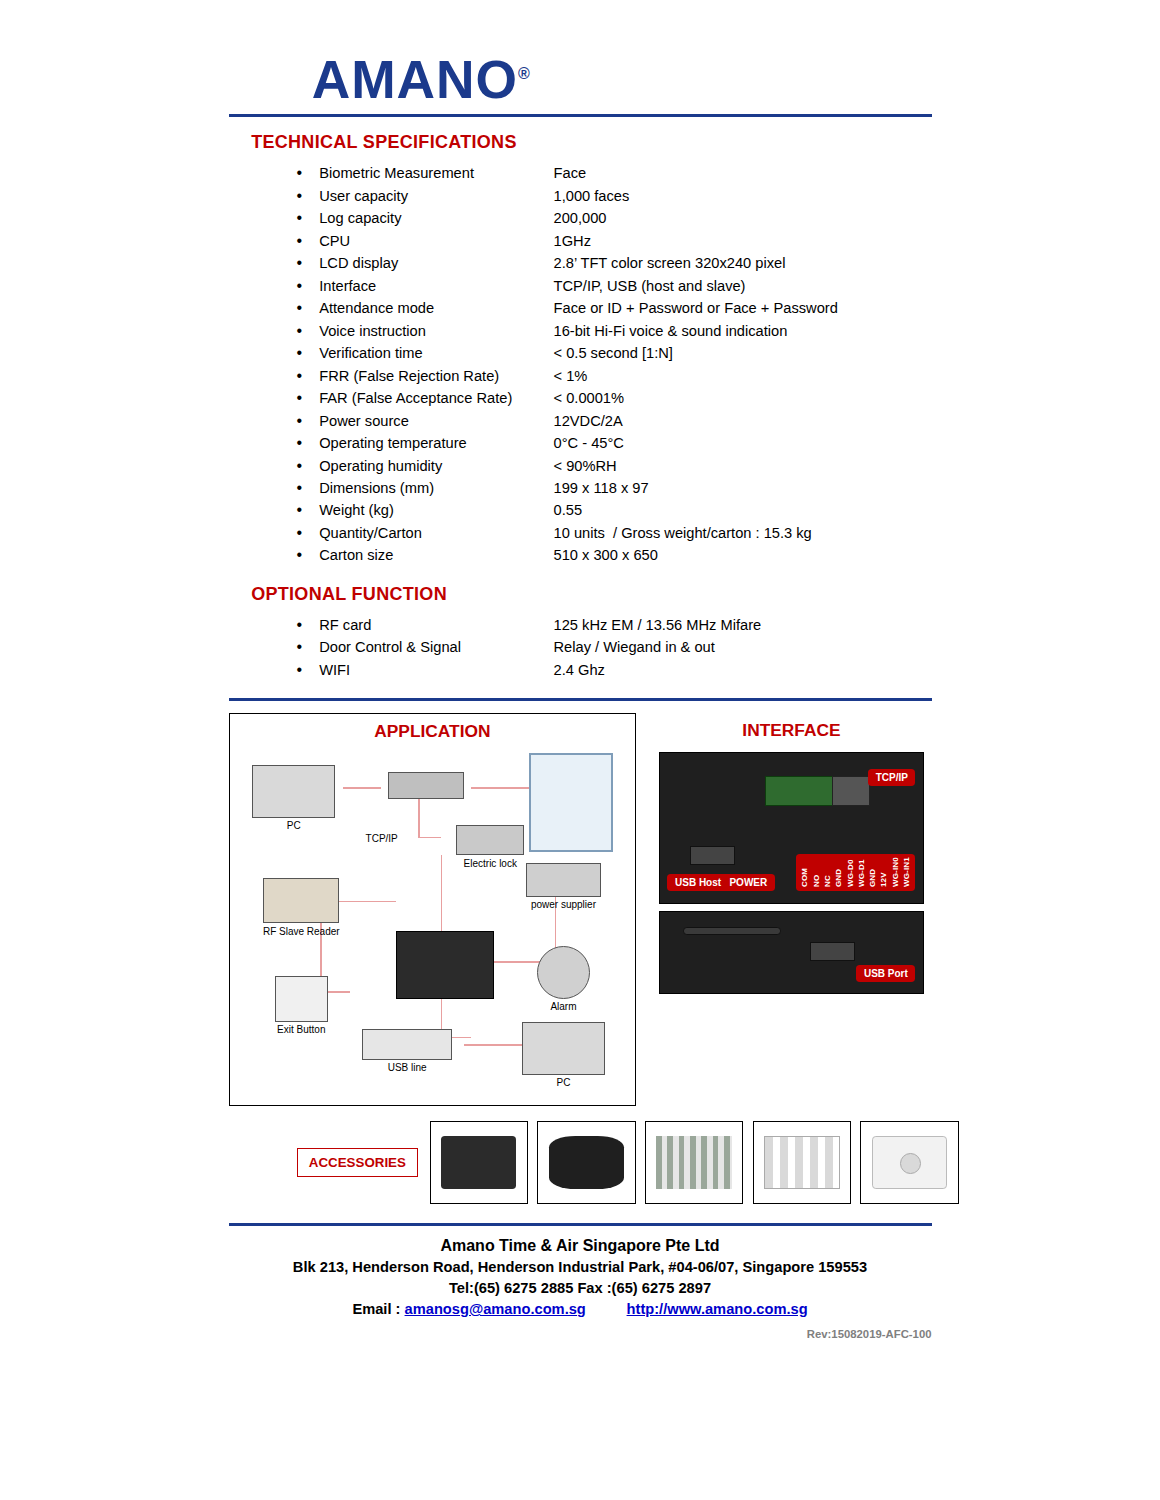AMANO®
TECHNICAL SPECIFICATIONS
Biometric Measurement Face
User capacity 1,000 faces
Log capacity 200,000
CPU 1GHz
LCD display 2.8’ TFT color screen 320x240 pixel
Interface TCP/IP, USB (host and slave)
Attendance mode Face or ID + Password or Face + Password
Voice instruction 16-bit Hi-Fi voice & sound indication
Verification time< 0.5 second [1:N]
FRR (False Rejection Rate)< 1%
FAR (False Acceptance Rate)< 0.0001%
Power source 12VDC/2A
Operating temperature 0°C - 45°C
Operating humidity< 90%RH
Dimensions (mm) 199 x 118 x 97
Weight (kg) 0.55
Quantity/Carton 10 units / Gross weight/carton : 15.3 kg
Carton size 510 x 300 x 650
OPTIONAL FUNCTION
RF card 125 kHz EM / 13.56 MHz Mifare
Door Control & Signal Relay / Wiegand in & out
WIFI 2.4 Ghz
APPLICATION
PC
TCP/IP
Electric lock
power supplier
RF Slave Reader
Alarm
Exit Button
USB line
PC
INTERFACE
TCP/IP
USB Host POWER
COM NO NC GND WG-D0 WG-D1 GND 12V WG-IN0 WG-IN1
USB Port
ACCESSORIES
Amano Time & Air Singapore Pte Ltd
Blk 213, Henderson Road, Henderson Industrial Park, #04-06/07, Singapore 159553
Tel:(65) 6275 2885 Fax :(65) 6275 2897
Email : amanosg@amano.com.sg http://www.amano.com.sg
Rev:15082019-AFC-100